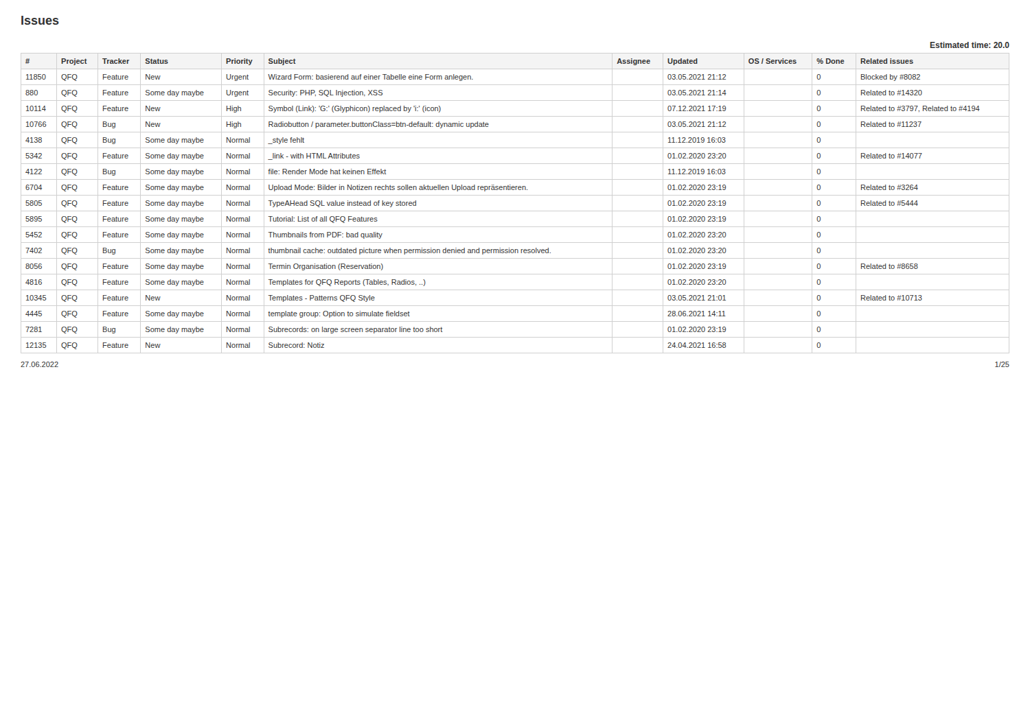Issues
Estimated time: 20.0
| # | Project | Tracker | Status | Priority | Subject | Assignee | Updated | OS / Services | % Done | Related issues |
| --- | --- | --- | --- | --- | --- | --- | --- | --- | --- | --- |
| 11850 | QFQ | Feature | New | Urgent | Wizard Form: basierend auf einer Tabelle eine Form anlegen. | | 03.05.2021 21:12 | | 0 | Blocked by #8082 |
| 880 | QFQ | Feature | Some day maybe | Urgent | Security: PHP, SQL Injection, XSS | | 03.05.2021 21:14 | | 0 | Related to #14320 |
| 10114 | QFQ | Feature | New | High | Symbol (Link): 'G:' (Glyphicon) replaced by 'i:' (icon) | | 07.12.2021 17:19 | | 0 | Related to #3797, Related to #4194 |
| 10766 | QFQ | Bug | New | High | Radiobutton / parameter.buttonClass=btn-default: dynamic update | | 03.05.2021 21:12 | | 0 | Related to #11237 |
| 4138 | QFQ | Bug | Some day maybe | Normal | _style fehlt | | 11.12.2019 16:03 | | 0 | |
| 5342 | QFQ | Feature | Some day maybe | Normal | _link - with HTML Attributes | | 01.02.2020 23:20 | | 0 | Related to #14077 |
| 4122 | QFQ | Bug | Some day maybe | Normal | file: Render Mode hat keinen Effekt | | 11.12.2019 16:03 | | 0 | |
| 6704 | QFQ | Feature | Some day maybe | Normal | Upload Mode: Bilder in Notizen rechts sollen aktuellen Upload repräsentieren. | | 01.02.2020 23:19 | | 0 | Related to #3264 |
| 5805 | QFQ | Feature | Some day maybe | Normal | TypeAHead SQL value instead of key stored | | 01.02.2020 23:19 | | 0 | Related to #5444 |
| 5895 | QFQ | Feature | Some day maybe | Normal | Tutorial: List of all QFQ Features | | 01.02.2020 23:19 | | 0 | |
| 5452 | QFQ | Feature | Some day maybe | Normal | Thumbnails from PDF: bad quality | | 01.02.2020 23:20 | | 0 | |
| 7402 | QFQ | Bug | Some day maybe | Normal | thumbnail cache: outdated picture when permission denied and permission resolved. | | 01.02.2020 23:20 | | 0 | |
| 8056 | QFQ | Feature | Some day maybe | Normal | Termin Organisation (Reservation) | | 01.02.2020 23:19 | | 0 | Related to #8658 |
| 4816 | QFQ | Feature | Some day maybe | Normal | Templates for QFQ Reports (Tables, Radios, ..) | | 01.02.2020 23:20 | | 0 | |
| 10345 | QFQ | Feature | New | Normal | Templates - Patterns QFQ Style | | 03.05.2021 21:01 | | 0 | Related to #10713 |
| 4445 | QFQ | Feature | Some day maybe | Normal | template group: Option to simulate fieldset | | 28.06.2021 14:11 | | 0 | |
| 7281 | QFQ | Bug | Some day maybe | Normal | Subrecords: on large screen separator line too short | | 01.02.2020 23:19 | | 0 | |
| 12135 | QFQ | Feature | New | Normal | Subrecord: Notiz | | 24.04.2021 16:58 | | 0 | |
27.06.2022 1/25